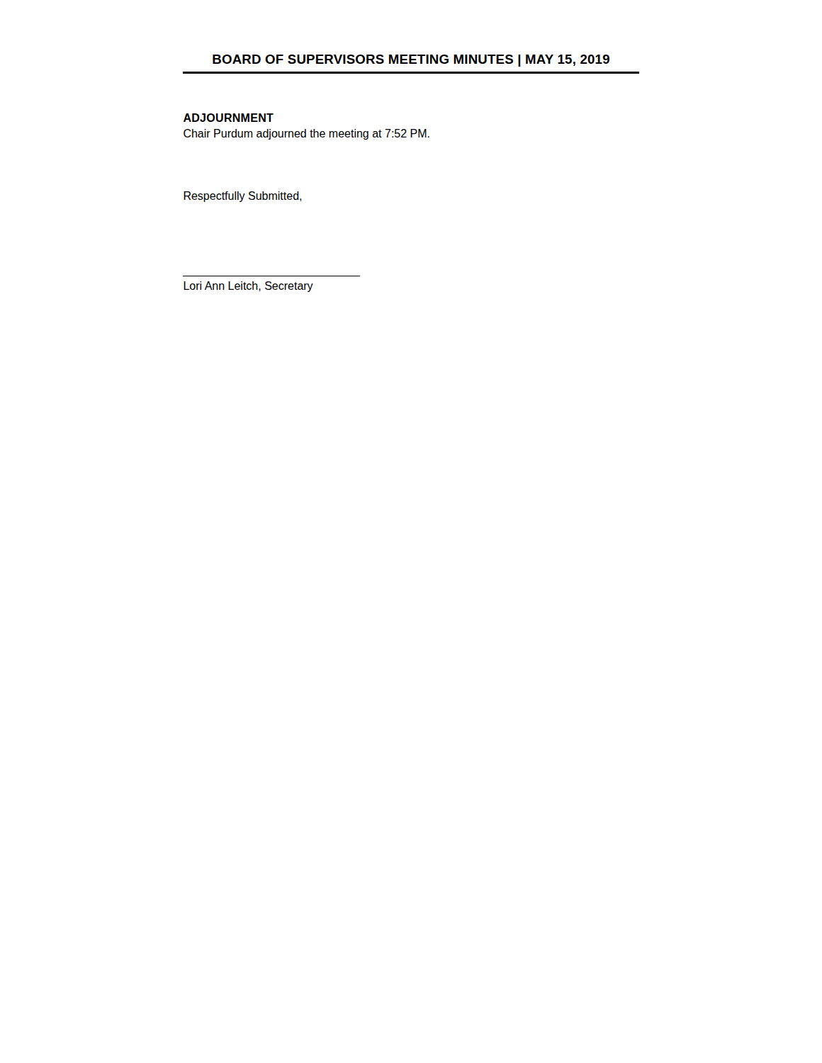BOARD OF SUPERVISORS MEETING MINUTES | MAY 15, 2019
ADJOURNMENT
Chair Purdum adjourned the meeting at 7:52 PM.
Respectfully Submitted,
Lori Ann Leitch, Secretary